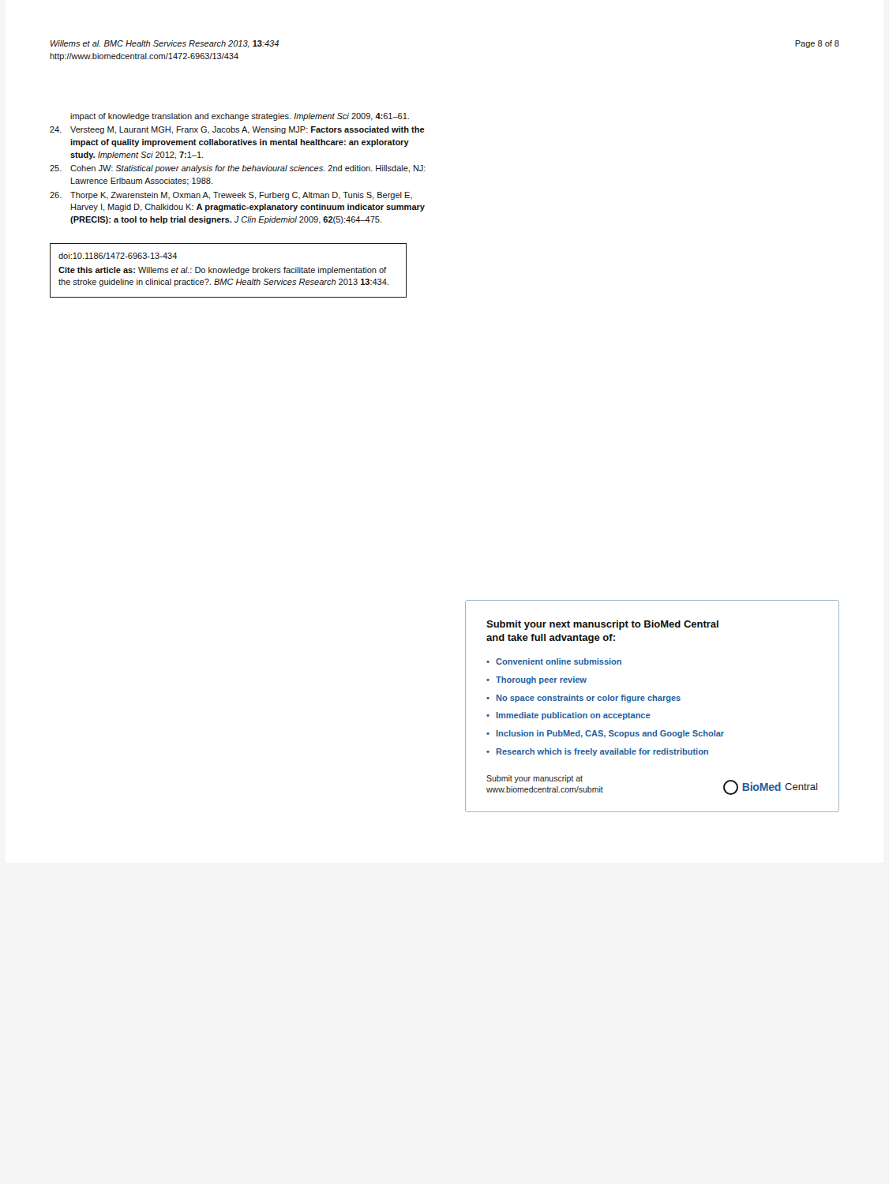Willems et al. BMC Health Services Research 2013, 13:434
http://www.biomedcentral.com/1472-6963/13/434
Page 8 of 8
impact of knowledge translation and exchange strategies. Implement Sci 2009, 4: 61–61.
24. Versteeg M, Laurant MGH, Franx G, Jacobs A, Wensing MJP: Factors associated with the impact of quality improvement collaboratives in mental healthcare: an exploratory study. Implement Sci 2012, 7: 1–1.
25. Cohen JW: Statistical power analysis for the behavioural sciences. 2nd edition. Hillsdale, NJ: Lawrence Erlbaum Associates; 1988.
26. Thorpe K, Zwarenstein M, Oxman A, Treweek S, Furberg C, Altman D, Tunis S, Bergel E, Harvey I, Magid D, Chalkidou K: A pragmatic-explanatory continuum indicator summary (PRECIS): a tool to help trial designers. J Clin Epidemiol 2009, 62(5):464–475.
doi:10.1186/1472-6963-13-434
Cite this article as: Willems et al.: Do knowledge brokers facilitate implementation of the stroke guideline in clinical practice?. BMC Health Services Research 2013 13:434.
Submit your next manuscript to BioMed Central
and take full advantage of:
Convenient online submission
Thorough peer review
No space constraints or color figure charges
Immediate publication on acceptance
Inclusion in PubMed, CAS, Scopus and Google Scholar
Research which is freely available for redistribution
Submit your manuscript at
www.biomedcentral.com/submit
BioMed Central